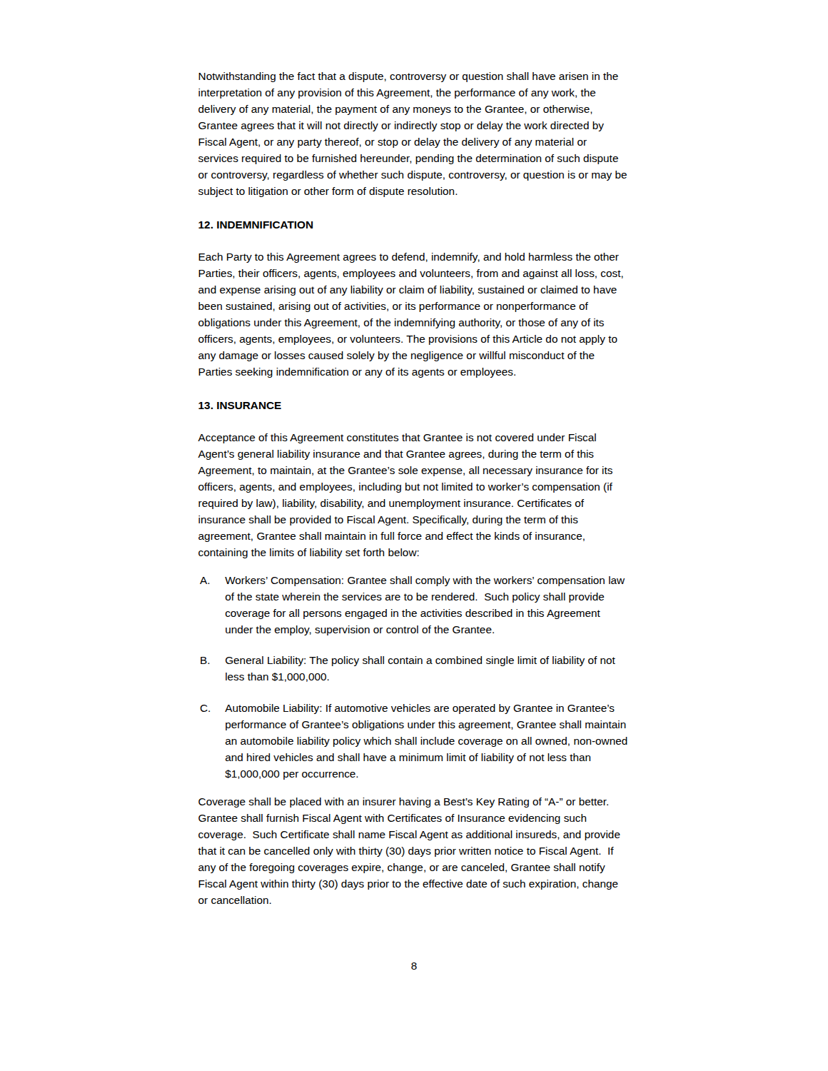Notwithstanding the fact that a dispute, controversy or question shall have arisen in the interpretation of any provision of this Agreement, the performance of any work, the delivery of any material, the payment of any moneys to the Grantee, or otherwise, Grantee agrees that it will not directly or indirectly stop or delay the work directed by Fiscal Agent, or any party thereof, or stop or delay the delivery of any material or services required to be furnished hereunder, pending the determination of such dispute or controversy, regardless of whether such dispute, controversy, or question is or may be subject to litigation or other form of dispute resolution.
12. INDEMNIFICATION
Each Party to this Agreement agrees to defend, indemnify, and hold harmless the other Parties, their officers, agents, employees and volunteers, from and against all loss, cost, and expense arising out of any liability or claim of liability, sustained or claimed to have been sustained, arising out of activities, or its performance or nonperformance of obligations under this Agreement, of the indemnifying authority, or those of any of its officers, agents, employees, or volunteers. The provisions of this Article do not apply to any damage or losses caused solely by the negligence or willful misconduct of the Parties seeking indemnification or any of its agents or employees.
13. INSURANCE
Acceptance of this Agreement constitutes that Grantee is not covered under Fiscal Agent’s general liability insurance and that Grantee agrees, during the term of this Agreement, to maintain, at the Grantee’s sole expense, all necessary insurance for its officers, agents, and employees, including but not limited to worker’s compensation (if required by law), liability, disability, and unemployment insurance. Certificates of insurance shall be provided to Fiscal Agent. Specifically, during the term of this agreement, Grantee shall maintain in full force and effect the kinds of insurance, containing the limits of liability set forth below:
Workers’ Compensation: Grantee shall comply with the workers’ compensation law of the state wherein the services are to be rendered. Such policy shall provide coverage for all persons engaged in the activities described in this Agreement under the employ, supervision or control of the Grantee.
General Liability: The policy shall contain a combined single limit of liability of not less than $1,000,000.
Automobile Liability: If automotive vehicles are operated by Grantee in Grantee’s performance of Grantee’s obligations under this agreement, Grantee shall maintain an automobile liability policy which shall include coverage on all owned, non-owned and hired vehicles and shall have a minimum limit of liability of not less than $1,000,000 per occurrence.
Coverage shall be placed with an insurer having a Best’s Key Rating of “A-” or better. Grantee shall furnish Fiscal Agent with Certificates of Insurance evidencing such coverage. Such Certificate shall name Fiscal Agent as additional insureds, and provide that it can be cancelled only with thirty (30) days prior written notice to Fiscal Agent. If any of the foregoing coverages expire, change, or are canceled, Grantee shall notify Fiscal Agent within thirty (30) days prior to the effective date of such expiration, change or cancellation.
8